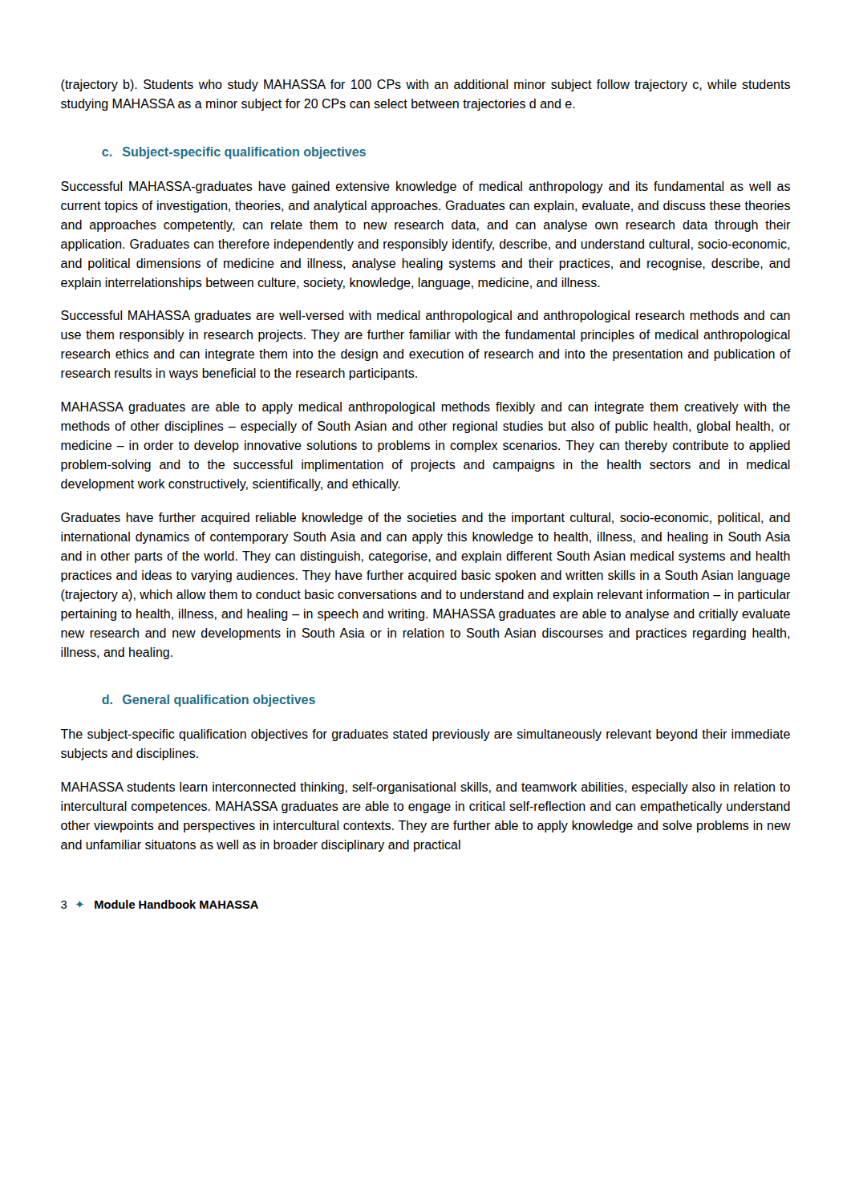(trajectory b). Students who study MAHASSA for 100 CPs with an additional minor subject follow trajectory c, while students studying MAHASSA as a minor subject for 20 CPs can select between trajectories d and e.
c. Subject-specific qualification objectives
Successful MAHASSA-graduates have gained extensive knowledge of medical anthropology and its fundamental as well as current topics of investigation, theories, and analytical approaches. Graduates can explain, evaluate, and discuss these theories and approaches competently, can relate them to new research data, and can analyse own research data through their application. Graduates can therefore independently and responsibly identify, describe, and understand cultural, socio-economic, and political dimensions of medicine and illness, analyse healing systems and their practices, and recognise, describe, and explain interrelationships between culture, society, knowledge, language, medicine, and illness.
Successful MAHASSA graduates are well-versed with medical anthropological and anthropological research methods and can use them responsibly in research projects. They are further familiar with the fundamental principles of medical anthropological research ethics and can integrate them into the design and execution of research and into the presentation and publication of research results in ways beneficial to the research participants.
MAHASSA graduates are able to apply medical anthropological methods flexibly and can integrate them creatively with the methods of other disciplines – especially of South Asian and other regional studies but also of public health, global health, or medicine – in order to develop innovative solutions to problems in complex scenarios. They can thereby contribute to applied problem-solving and to the successful implimentation of projects and campaigns in the health sectors and in medical development work constructively, scientifically, and ethically.
Graduates have further acquired reliable knowledge of the societies and the important cultural, socio-economic, political, and international dynamics of contemporary South Asia and can apply this knowledge to health, illness, and healing in South Asia and in other parts of the world. They can distinguish, categorise, and explain different South Asian medical systems and health practices and ideas to varying audiences. They have further acquired basic spoken and written skills in a South Asian language (trajectory a), which allow them to conduct basic conversations and to understand and explain relevant information – in particular pertaining to health, illness, and healing – in speech and writing. MAHASSA graduates are able to analyse and critially evaluate new research and new developments in South Asia or in relation to South Asian discourses and practices regarding health, illness, and healing.
d. General qualification objectives
The subject-specific qualification objectives for graduates stated previously are simultaneously relevant beyond their immediate subjects and disciplines.
MAHASSA students learn interconnected thinking, self-organisational skills, and teamwork abilities, especially also in relation to intercultural competences. MAHASSA graduates are able to engage in critical self-reflection and can empathetically understand other viewpoints and perspectives in intercultural contexts. They are further able to apply knowledge and solve problems in new and unfamiliar situatons as well as in broader disciplinary and practical
3✦Module Handbook MAHASSA